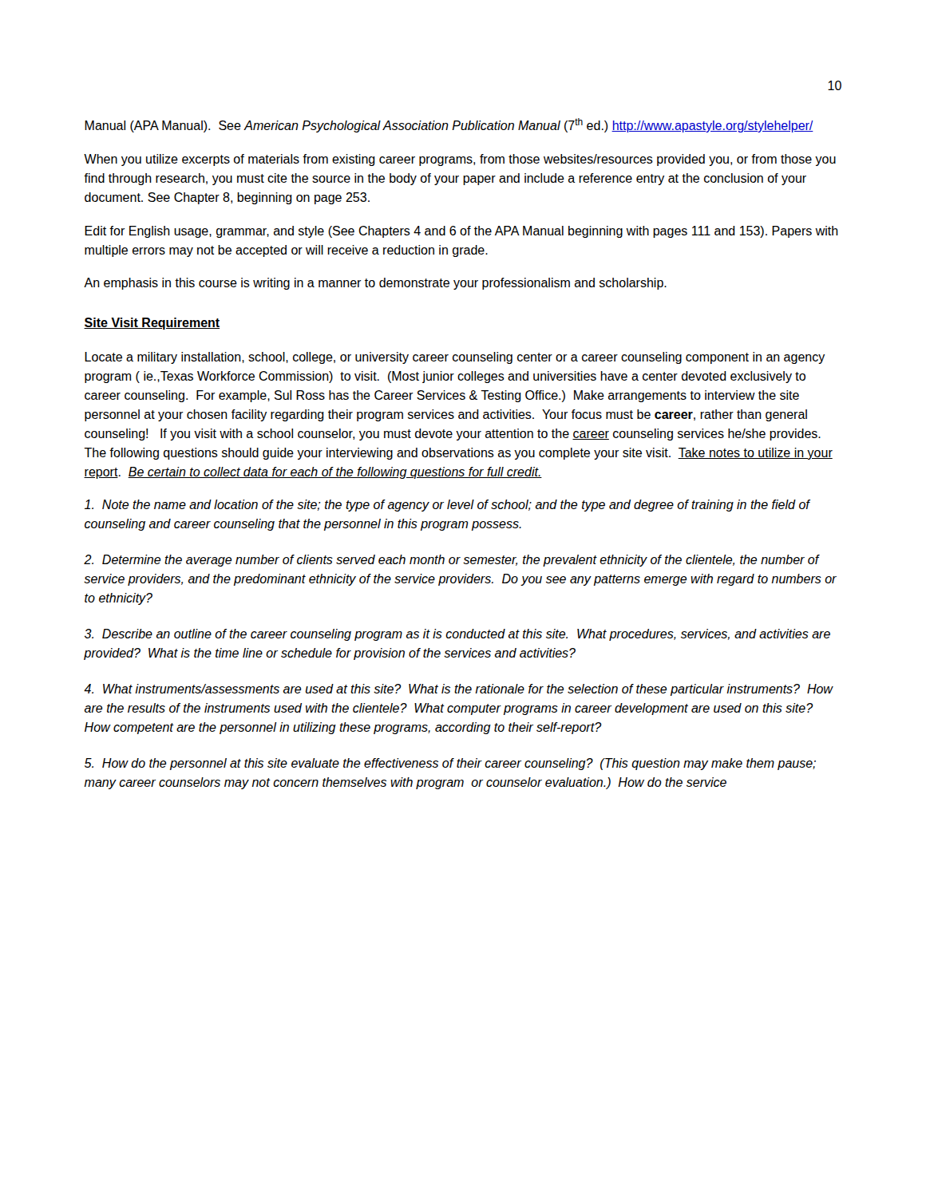10
Manual (APA Manual). See American Psychological Association Publication Manual (7th ed.) http://www.apastyle.org/stylehelper/
When you utilize excerpts of materials from existing career programs, from those websites/resources provided you, or from those you find through research, you must cite the source in the body of your paper and include a reference entry at the conclusion of your document. See Chapter 8, beginning on page 253.
Edit for English usage, grammar, and style (See Chapters 4 and 6 of the APA Manual beginning with pages 111 and 153). Papers with multiple errors may not be accepted or will receive a reduction in grade.
An emphasis in this course is writing in a manner to demonstrate your professionalism and scholarship.
Site Visit Requirement
Locate a military installation, school, college, or university career counseling center or a career counseling component in an agency program ( ie.,Texas Workforce Commission) to visit. (Most junior colleges and universities have a center devoted exclusively to career counseling. For example, Sul Ross has the Career Services & Testing Office.) Make arrangements to interview the site personnel at your chosen facility regarding their program services and activities. Your focus must be career, rather than general counseling! If you visit with a school counselor, you must devote your attention to the career counseling services he/she provides. The following questions should guide your interviewing and observations as you complete your site visit. Take notes to utilize in your report. Be certain to collect data for each of the following questions for full credit.
1. Note the name and location of the site; the type of agency or level of school; and the type and degree of training in the field of counseling and career counseling that the personnel in this program possess.
2. Determine the average number of clients served each month or semester, the prevalent ethnicity of the clientele, the number of service providers, and the predominant ethnicity of the service providers. Do you see any patterns emerge with regard to numbers or to ethnicity?
3. Describe an outline of the career counseling program as it is conducted at this site. What procedures, services, and activities are provided? What is the time line or schedule for provision of the services and activities?
4. What instruments/assessments are used at this site? What is the rationale for the selection of these particular instruments? How are the results of the instruments used with the clientele? What computer programs in career development are used on this site? How competent are the personnel in utilizing these programs, according to their self-report?
5. How do the personnel at this site evaluate the effectiveness of their career counseling? (This question may make them pause; many career counselors may not concern themselves with program or counselor evaluation.) How do the service